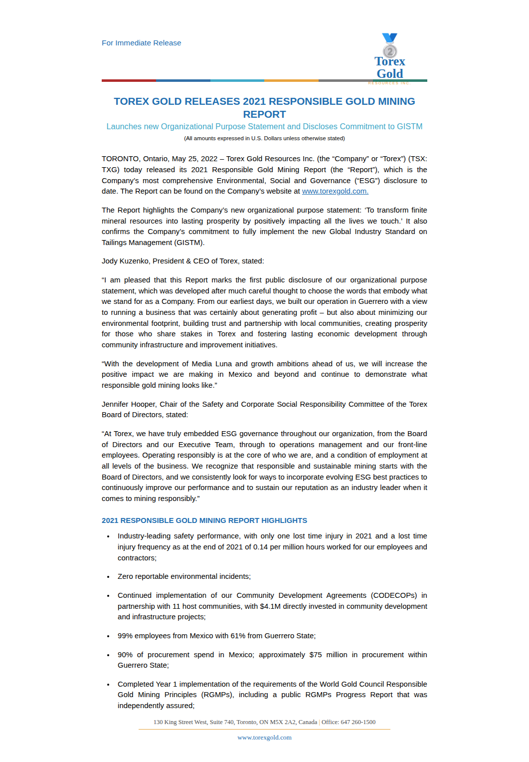For Immediate Release
🥈
Torex
Gold
RESOURCES INC.
TOREX GOLD RELEASES 2021 RESPONSIBLE GOLD MINING REPORT
Launches new Organizational Purpose Statement and Discloses Commitment to GISTM
(All amounts expressed in U.S. Dollars unless otherwise stated)
TORONTO, Ontario, May 25, 2022 – Torex Gold Resources Inc. (the “Company” or “Torex”) (TSX: TXG) today released its 2021 Responsible Gold Mining Report (the “Report”), which is the Company’s most comprehensive Environmental, Social and Governance (“ESG”) disclosure to date. The Report can be found on the Company’s website at www.torexgold.com.
The Report highlights the Company’s new organizational purpose statement: ‘To transform finite mineral resources into lasting prosperity by positively impacting all the lives we touch.’ It also confirms the Company’s commitment to fully implement the new Global Industry Standard on Tailings Management (GISTM).
Jody Kuzenko, President & CEO of Torex, stated:
“I am pleased that this Report marks the first public disclosure of our organizational purpose statement, which was developed after much careful thought to choose the words that embody what we stand for as a Company. From our earliest days, we built our operation in Guerrero with a view to running a business that was certainly about generating profit – but also about minimizing our environmental footprint, building trust and partnership with local communities, creating prosperity for those who share stakes in Torex and fostering lasting economic development through community infrastructure and improvement initiatives.
“With the development of Media Luna and growth ambitions ahead of us, we will increase the positive impact we are making in Mexico and beyond and continue to demonstrate what responsible gold mining looks like.”
Jennifer Hooper, Chair of the Safety and Corporate Social Responsibility Committee of the Torex Board of Directors, stated:
“At Torex, we have truly embedded ESG governance throughout our organization, from the Board of Directors and our Executive Team, through to operations management and our front-line employees. Operating responsibly is at the core of who we are, and a condition of employment at all levels of the business. We recognize that responsible and sustainable mining starts with the Board of Directors, and we consistently look for ways to incorporate evolving ESG best practices to continuously improve our performance and to sustain our reputation as an industry leader when it comes to mining responsibly.”
2021 RESPONSIBLE GOLD MINING REPORT HIGHLIGHTS
Industry-leading safety performance, with only one lost time injury in 2021 and a lost time injury frequency as at the end of 2021 of 0.14 per million hours worked for our employees and contractors;
Zero reportable environmental incidents;
Continued implementation of our Community Development Agreements (CODECOPs) in partnership with 11 host communities, with $4.1M directly invested in community development and infrastructure projects;
99% employees from Mexico with 61% from Guerrero State;
90% of procurement spend in Mexico; approximately $75 million in procurement within Guerrero State;
Completed Year 1 implementation of the requirements of the World Gold Council Responsible Gold Mining Principles (RGMPs), including a public RGMPs Progress Report that was independently assured;
130 King Street West, Suite 740, Toronto, ON M5X 2A2, Canada | Office: 647 260-1500
www.torexgold.com